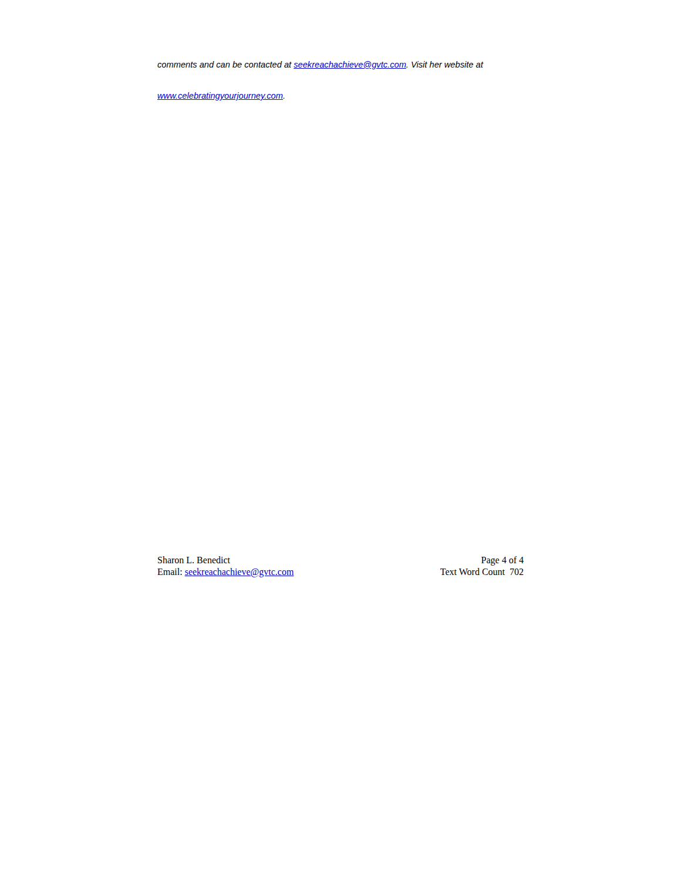comments and can be contacted at seekreachachieve@gvtc.com. Visit her website at
www.celebratingyourjourney.com.
Sharon L. Benedict
Page 4 of 4
Email: seekreachachieve@gvtc.com
Text Word Count 702